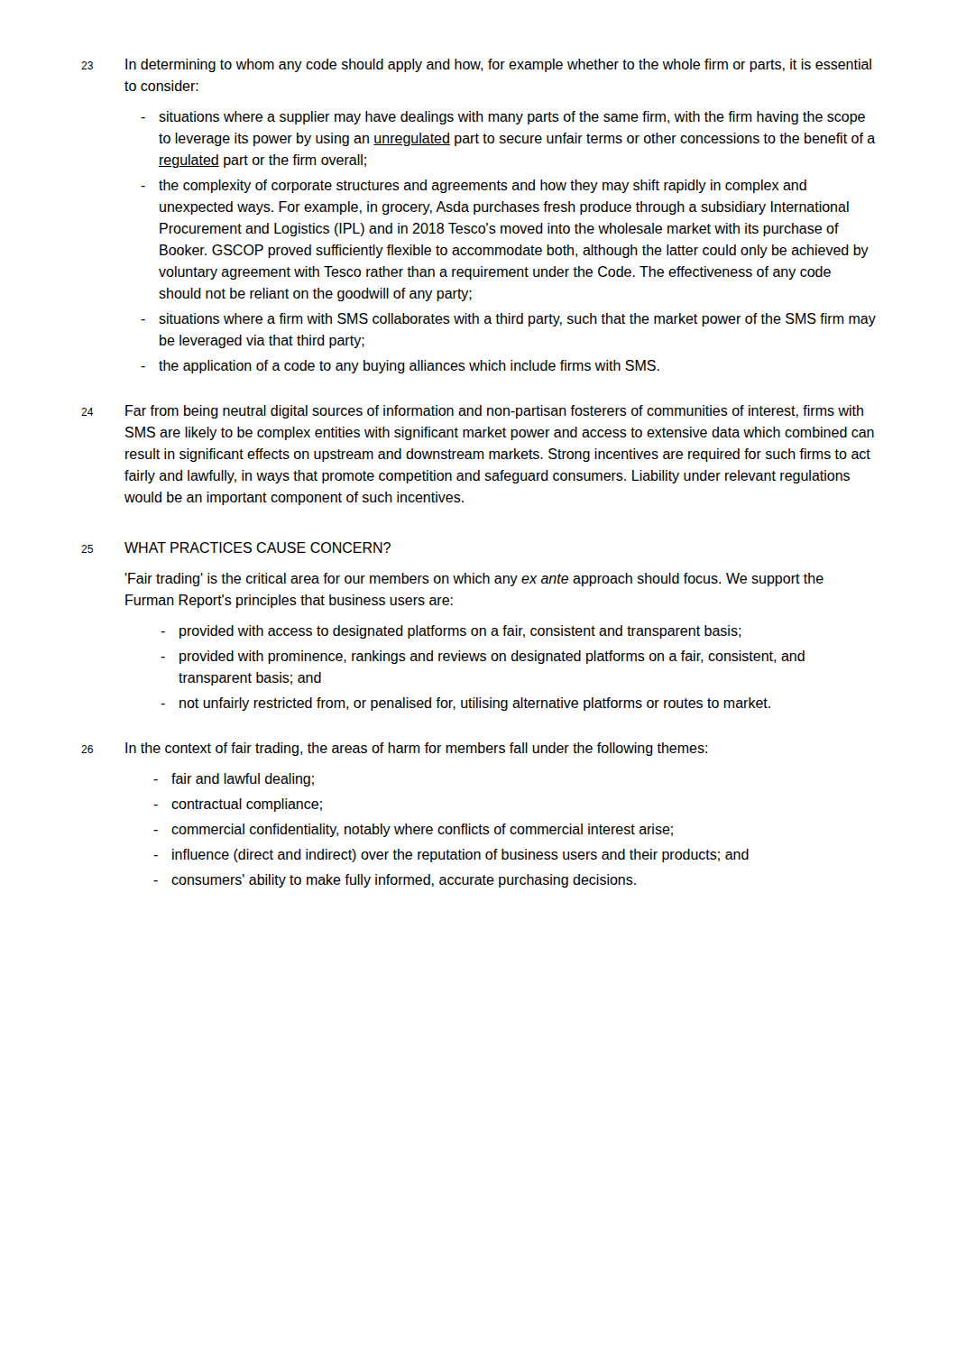23
In determining to whom any code should apply and how, for example whether to the whole firm or parts, it is essential to consider:
situations where a supplier may have dealings with many parts of the same firm, with the firm having the scope to leverage its power by using an unregulated part to secure unfair terms or other concessions to the benefit of a regulated part or the firm overall;
the complexity of corporate structures and agreements and how they may shift rapidly in complex and unexpected ways. For example, in grocery, Asda purchases fresh produce through a subsidiary International Procurement and Logistics (IPL) and in 2018 Tesco's moved into the wholesale market with its purchase of Booker. GSCOP proved sufficiently flexible to accommodate both, although the latter could only be achieved by voluntary agreement with Tesco rather than a requirement under the Code. The effectiveness of any code should not be reliant on the goodwill of any party;
situations where a firm with SMS collaborates with a third party, such that the market power of the SMS firm may be leveraged via that third party;
the application of a code to any buying alliances which include firms with SMS.
24
Far from being neutral digital sources of information and non-partisan fosterers of communities of interest, firms with SMS are likely to be complex entities with significant market power and access to extensive data which combined can result in significant effects on upstream and downstream markets. Strong incentives are required for such firms to act fairly and lawfully, in ways that promote competition and safeguard consumers. Liability under relevant regulations would be an important component of such incentives.
25
WHAT PRACTICES CAUSE CONCERN?
'Fair trading' is the critical area for our members on which any ex ante approach should focus. We support the Furman Report's principles that business users are:
provided with access to designated platforms on a fair, consistent and transparent basis;
provided with prominence, rankings and reviews on designated platforms on a fair, consistent, and transparent basis; and
not unfairly restricted from, or penalised for, utilising alternative platforms or routes to market.
26
In the context of fair trading, the areas of harm for members fall under the following themes:
fair and lawful dealing;
contractual compliance;
commercial confidentiality, notably where conflicts of commercial interest arise;
influence (direct and indirect) over the reputation of business users and their products; and
consumers' ability to make fully informed, accurate purchasing decisions.